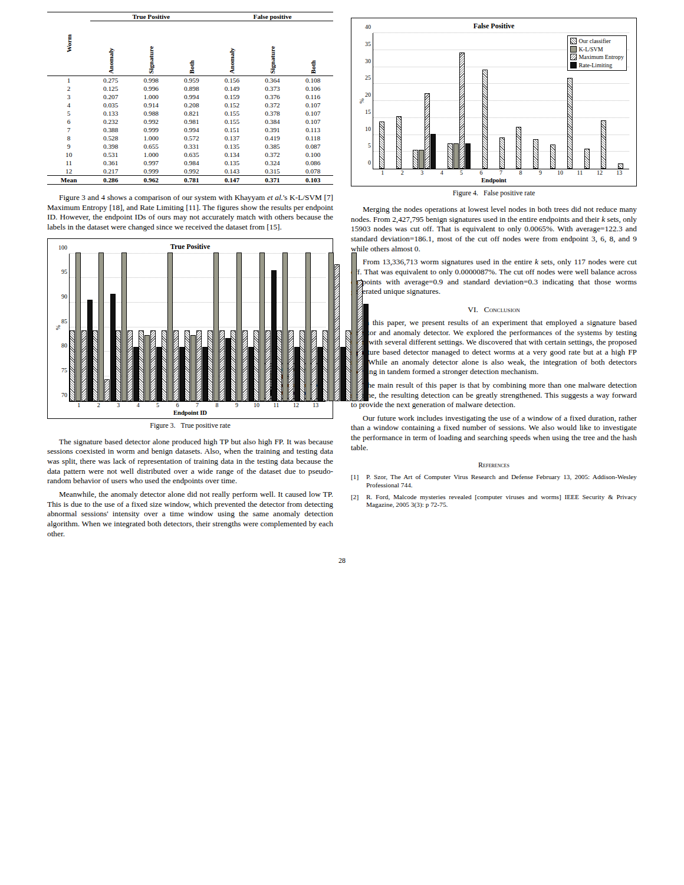| Worm | True Positive | False positive |
| --- | --- | --- |
| Anomaly | Signature | Both | Anomaly | Signature | Both |
| 1 | 0.275 | 0.998 | 0.959 | 0.156 | 0.364 | 0.108 |
| 2 | 0.125 | 0.996 | 0.898 | 0.149 | 0.373 | 0.106 |
| 3 | 0.207 | 1.000 | 0.994 | 0.159 | 0.376 | 0.116 |
| 4 | 0.035 | 0.914 | 0.208 | 0.152 | 0.372 | 0.107 |
| 5 | 0.133 | 0.988 | 0.821 | 0.155 | 0.378 | 0.107 |
| 6 | 0.232 | 0.992 | 0.981 | 0.155 | 0.384 | 0.107 |
| 7 | 0.388 | 0.999 | 0.994 | 0.151 | 0.391 | 0.113 |
| 8 | 0.528 | 1.000 | 0.572 | 0.137 | 0.419 | 0.118 |
| 9 | 0.398 | 0.655 | 0.331 | 0.135 | 0.385 | 0.087 |
| 10 | 0.531 | 1.000 | 0.635 | 0.134 | 0.372 | 0.100 |
| 11 | 0.361 | 0.997 | 0.984 | 0.135 | 0.324 | 0.086 |
| 12 | 0.217 | 0.999 | 0.992 | 0.143 | 0.315 | 0.078 |
| Mean | 0.286 | 0.962 | 0.781 | 0.147 | 0.371 | 0.103 |
Figure 3 and 4 shows a comparison of our system with Khayyam et al.'s K-L/SVM [7] Maximum Entropy [18], and Rate Limiting [11]. The figures show the results per endpoint ID. However, the endpoint IDs of ours may not accurately match with others because the labels in the dataset were changed since we received the dataset from [15].
True Positive
%
100
95
90
85
80
75
70
Our classifier
K-L/SVM
Maximum Entropy
Rate-Limiting
12345678910111213
Endpoint ID
Figure 3. True positive rate
The signature based detector alone produced high TP but also high FP. It was because sessions coexisted in worm and benign datasets. Also, when the training and testing data was split, there was lack of representation of training data in the testing data because the data pattern were not well distributed over a wide range of the dataset due to pseudo-random behavior of users who used the endpoints over time.
Meanwhile, the anomaly detector alone did not really perform well. It caused low TP. This is due to the use of a fixed size window, which prevented the detector from detecting abnormal sessions' intensity over a time window using the same anomaly detection algorithm. When we integrated both detectors, their strengths were complemented by each other.
False Positive
%
40
35
30
25
20
15
10
5
0
Our classifier
K-L/SVM
Maximum Entropy
Rate-Limiting
12345678910111213
Endpoint
Figure 4. False positive rate
Merging the nodes operations at lowest level nodes in both trees did not reduce many nodes. From 2,427,795 benign signatures used in the entire endpoints and their k sets, only 15903 nodes was cut off. That is equivalent to only 0.0065%. With average=122.3 and standard deviation=186.1, most of the cut off nodes were from endpoint 3, 6, 8, and 9 while others almost 0.
From 13,336,713 worm signatures used in the entire k sets, only 117 nodes were cut off. That was equivalent to only 0.0000087%. The cut off nodes were well balance across endpoints with average=0.9 and standard deviation=0.3 indicating that those worms generated unique signatures.
VI. Conclusion
In this paper, we present results of an experiment that employed a signature based detector and anomaly detector. We explored the performances of the systems by testing them with several different settings. We discovered that with certain settings, the proposed signature based detector managed to detect worms at a very good rate but at a high FP rate. While an anomaly detector alone is also weak, the integration of both detectors working in tandem formed a stronger detection mechanism.
The main result of this paper is that by combining more than one malware detection scheme, the resulting detection can be greatly strengthened. This suggests a way forward to provide the next generation of malware detection.
Our future work includes investigating the use of a window of a fixed duration, rather than a window containing a fixed number of sessions. We also would like to investigate the performance in term of loading and searching speeds when using the tree and the hash table.
References
P. Szor, The Art of Computer Virus Research and Defense February 13, 2005: Addison-Wesley Professional 744.
R. Ford, Malcode mysteries revealed [computer viruses and worms] IEEE Security & Privacy Magazine, 2005 3(3): p 72-75.
28